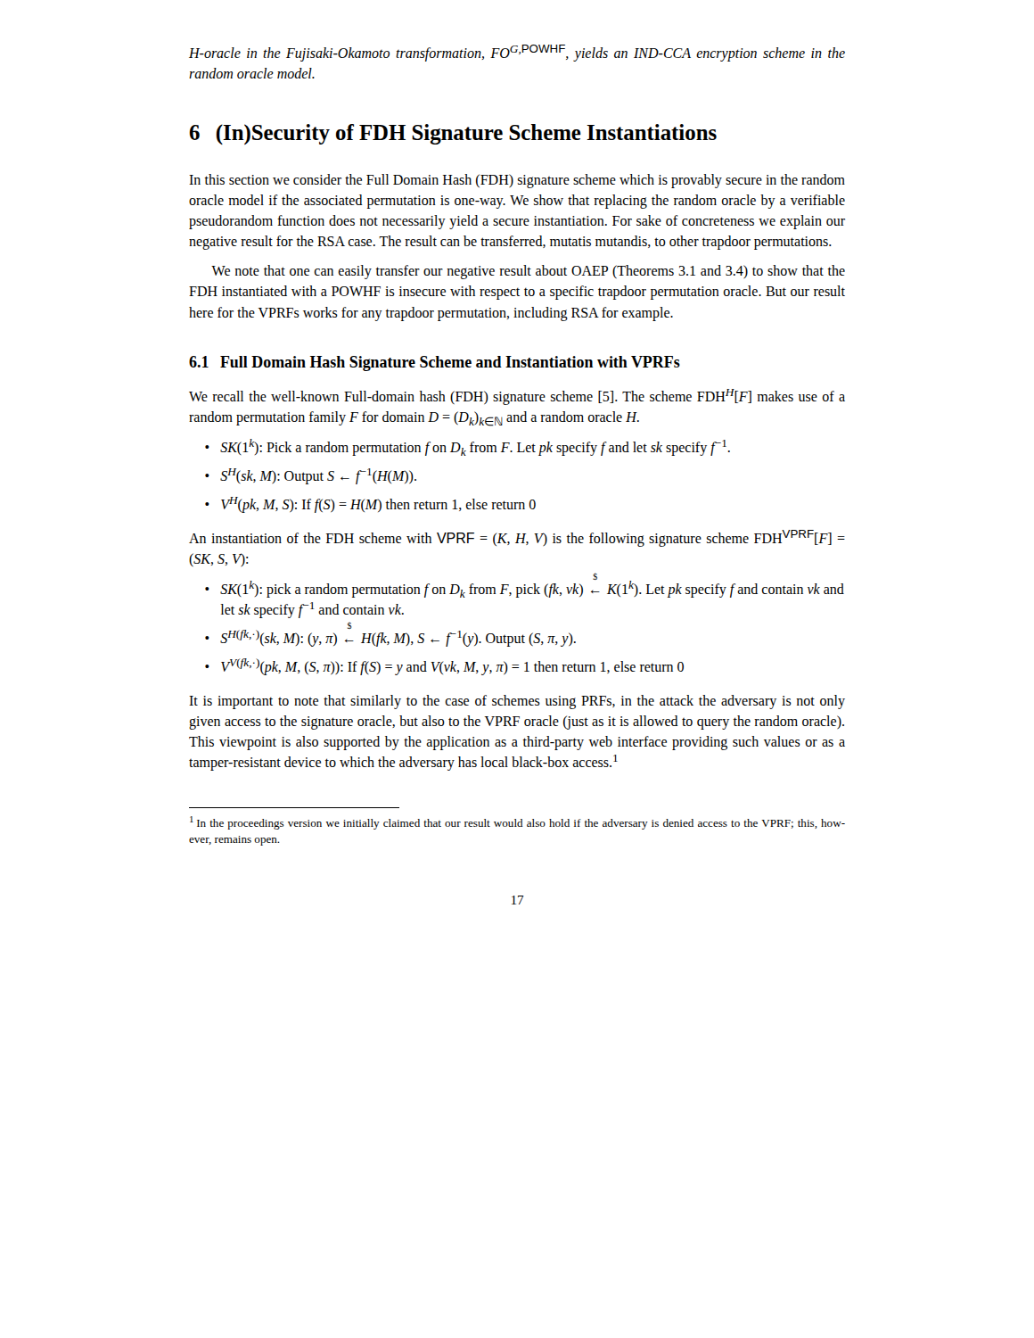H-oracle in the Fujisaki-Okamoto transformation, FOG,POWHF, yields an IND-CCA encryption scheme in the random oracle model.
6(In)Security of FDH Signature Scheme Instantiations
In this section we consider the Full Domain Hash (FDH) signature scheme which is provably secure in the random oracle model if the associated permutation is one-way. We show that replacing the random oracle by a verifiable pseudorandom function does not necessarily yield a secure instantiation. For sake of concreteness we explain our negative result for the RSA case. The result can be transferred, mutatis mutandis, to other trapdoor permutations.
We note that one can easily transfer our negative result about OAEP (Theorems 3.1 and 3.4) to show that the FDH instantiated with a POWHF is insecure with respect to a specific trapdoor permutation oracle. But our result here for the VPRFs works for any trapdoor permutation, including RSA for example.
6.1 Full Domain Hash Signature Scheme and Instantiation with VPRFs
We recall the well-known Full-domain hash (FDH) signature scheme [5]. The scheme FDHH[F] makes use of a random permutation family F for domain D = (Dk)k∈ℕ and a random oracle H.
SK(1k): Pick a random permutation f on Dk from F. Let pk specify f and let sk specify f−1.
SH(sk, M): Output S ← f−1(H(M)).
VH(pk, M, S): If f(S) = H(M) then return 1, else return 0
An instantiation of the FDH scheme with VPRF = (K, H, V) is the following signature scheme FDHVPRF[F] = (SK, S, V):
SK(1k): pick a random permutation f on Dk from F, pick (fk, vk) $← K(1k). Let pk specify f and contain vk and let sk specify f−1 and contain vk.
SH(fk,·)(sk, M): (y, π) $← H(fk, M), S ← f−1(y). Output (S, π, y).
VV(fk,·)(pk, M, (S, π)): If f(S) = y and V(vk, M, y, π) = 1 then return 1, else return 0
It is important to note that similarly to the case of schemes using PRFs, in the attack the adversary is not only given access to the signature oracle, but also to the VPRF oracle (just as it is allowed to query the random oracle). This viewpoint is also supported by the application as a third-party web interface providing such values or as a tamper-resistant device to which the adversary has local black-box access.1
1In the proceedings version we initially claimed that our result would also hold if the adversary is denied access to the VPRF; this, however, remains open.
17